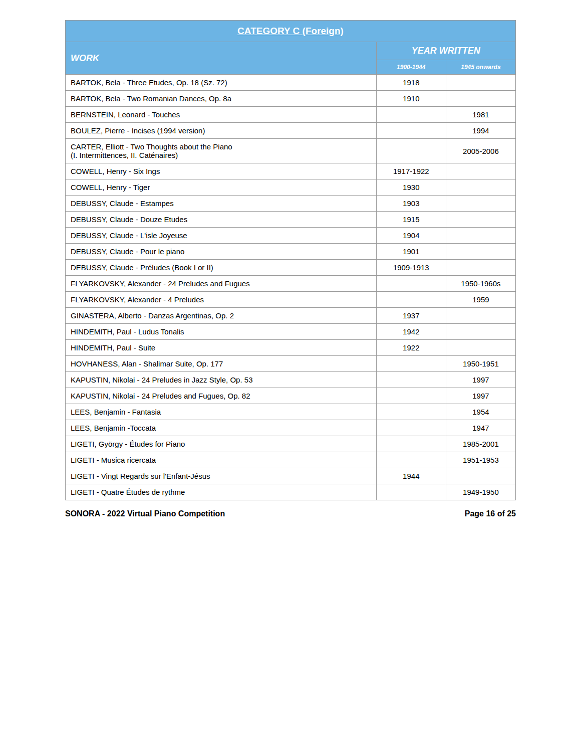CATEGORY C (Foreign)
| WORK | YEAR WRITTEN |
| --- | --- |
| 1900-1944 | 1945 onwards |
| BARTOK, Bela - Three Etudes, Op. 18 (Sz. 72) | 1918 | |
| BARTOK, Bela - Two Romanian Dances, Op. 8a | 1910 | |
| BERNSTEIN, Leonard - Touches | | 1981 |
| BOULEZ, Pierre - Incises (1994 version) | | 1994 |
| CARTER, Elliott - Two Thoughts about the Piano (I. Intermittences, II. Caténaires) | | 2005-2006 |
| COWELL, Henry - Six Ings | 1917-1922 | |
| COWELL, Henry - Tiger | 1930 | |
| DEBUSSY, Claude - Estampes | 1903 | |
| DEBUSSY, Claude - Douze Etudes | 1915 | |
| DEBUSSY, Claude - L'isle Joyeuse | 1904 | |
| DEBUSSY, Claude - Pour le piano | 1901 | |
| DEBUSSY, Claude - Préludes (Book I or II) | 1909-1913 | |
| FLYARKOVSKY, Alexander - 24 Preludes and Fugues | | 1950-1960s |
| FLYARKOVSKY, Alexander - 4 Preludes | | 1959 |
| GINASTERA, Alberto - Danzas Argentinas, Op. 2 | 1937 | |
| HINDEMITH, Paul - Ludus Tonalis | 1942 | |
| HINDEMITH, Paul - Suite | 1922 | |
| HOVHANESS, Alan - Shalimar Suite, Op. 177 | | 1950-1951 |
| KAPUSTIN, Nikolai - 24 Preludes in Jazz Style, Op. 53 | | 1997 |
| KAPUSTIN, Nikolai - 24 Preludes and Fugues, Op. 82 | | 1997 |
| LEES, Benjamin - Fantasia | | 1954 |
| LEES, Benjamin -Toccata | | 1947 |
| LIGETI, György - Études for Piano | | 1985-2001 |
| LIGETI - Musica ricercata | | 1951-1953 |
| LIGETI - Vingt Regards sur l'Enfant-Jésus | 1944 | |
| LIGETI - Quatre Études de rythme | | 1949-1950 |
SONORA - 2022 Virtual Piano Competition
Page 16 of 25